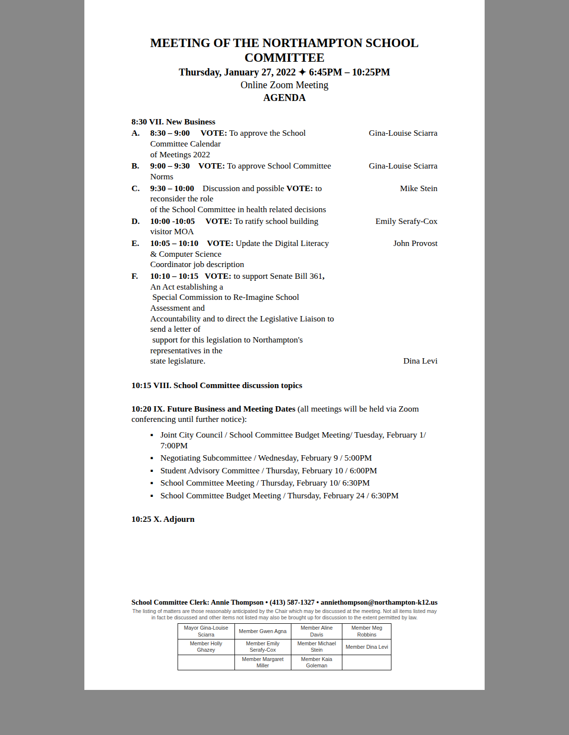MEETING OF THE NORTHAMPTON SCHOOL COMMITTEE
Thursday, January 27, 2022 ✦ 6:45PM – 10:25PM
Online Zoom Meeting
AGENDA
8:30 VII. New Business
| A. | 8:30 – 9:00 VOTE: To approve the School Committee Calendar of Meetings 2022 | Gina-Louise Sciarra |
| B. | 9:00 – 9:30 VOTE: To approve School Committee Norms | Gina-Louise Sciarra |
| C. | 9:30 – 10:00 Discussion and possible VOTE: to reconsider the role of the School Committee in health related decisions | Mike Stein |
| D. | 10:00 -10:05 VOTE: To ratify school building visitor MOA | Emily Serafy-Cox |
| E. | 10:05 – 10:10 VOTE: Update the Digital Literacy & Computer Science Coordinator job description | John Provost |
| F. | 10:10 – 10:15 VOTE: to support Senate Bill 361 , An Act establishing a Special Commission to Re-Imagine School Assessment and Accountability and to direct the Legislative Liaison to send a letter of support for this legislation to Northampton's representatives in the state legislature. | Dina Levi |
10:15 VIII. School Committee discussion topics
10:20 IX. Future Business and Meeting Dates (all meetings will be held via Zoom conferencing until further notice):
Joint City Council / School Committee Budget Meeting/ Tuesday, February 1/ 7:00PM
Negotiating Subcommittee / Wednesday, February 9 / 5:00PM
Student Advisory Committee / Thursday, February 10 / 6:00PM
School Committee Meeting / Thursday, February 10/ 6:30PM
School Committee Budget Meeting / Thursday, February 24 / 6:30PM
10:25 X. Adjourn
School Committee Clerk: Annie Thompson • (413) 587-1327 • anniethompson@northampton-k12.us
The listing of matters are those reasonably anticipated by the Chair which may be discussed at the meeting. Not all items listed may in fact be discussed and other items not listed may also be brought up for discussion to the extent permitted by law.
| Mayor Gina-Louise Sciarra | Member Gwen Agna | Member Aline Davis | Member Meg Robbins |
| Member Holly Ghazey | Member Emily Serafy-Cox | Member Michael Stein | Member Dina Levi |
| | Member Margaret Miller | Member Kaia Goleman | |